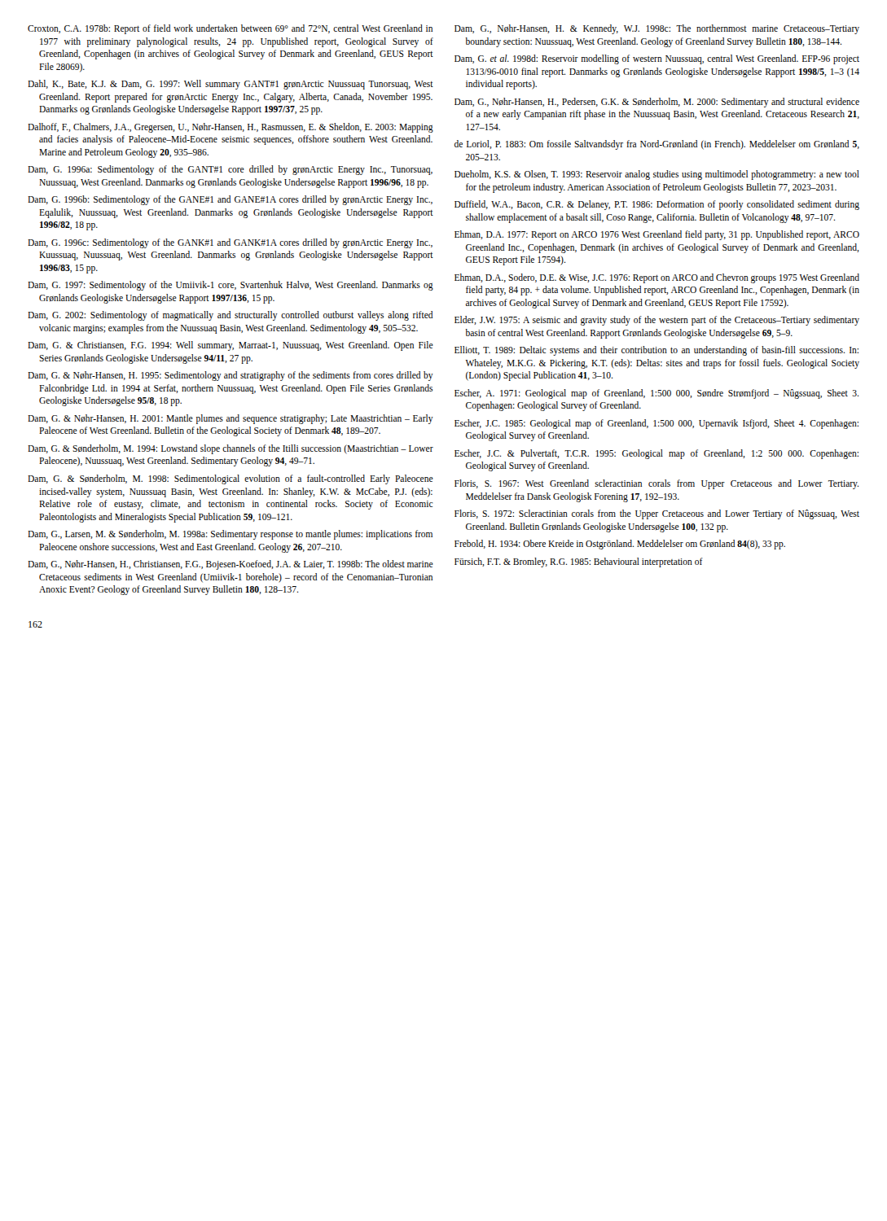Croxton, C.A. 1978b: Report of field work undertaken between 69° and 72°N, central West Greenland in 1977 with preliminary palynological results, 24 pp. Unpublished report, Geological Survey of Greenland, Copenhagen (in archives of Geological Survey of Denmark and Greenland, GEUS Report File 28069).
Dahl, K., Bate, K.J. & Dam, G. 1997: Well summary GANT#1 grønArctic Nuussuaq Tunorsuaq, West Greenland. Report prepared for grønArctic Energy Inc., Calgary, Alberta, Canada, November 1995. Danmarks og Grønlands Geologiske Undersøgelse Rapport 1997/37, 25 pp.
Dalhoff, F., Chalmers, J.A., Gregersen, U., Nøhr-Hansen, H., Rasmussen, E. & Sheldon, E. 2003: Mapping and facies analysis of Paleocene–Mid-Eocene seismic sequences, offshore southern West Greenland. Marine and Petroleum Geology 20, 935–986.
Dam, G. 1996a: Sedimentology of the GANT#1 core drilled by grønArctic Energy Inc., Tunorsuaq, Nuussuaq, West Greenland. Danmarks og Grønlands Geologiske Undersøgelse Rapport 1996/96, 18 pp.
Dam, G. 1996b: Sedimentology of the GANE#1 and GANE#1A cores drilled by grønArctic Energy Inc., Eqalulik, Nuussuaq, West Greenland. Danmarks og Grønlands Geologiske Undersøgelse Rapport 1996/82, 18 pp.
Dam, G. 1996c: Sedimentology of the GANK#1 and GANK#1A cores drilled by grønArctic Energy Inc., Kuussuaq, Nuussuaq, West Greenland. Danmarks og Grønlands Geologiske Undersøgelse Rapport 1996/83, 15 pp.
Dam, G. 1997: Sedimentology of the Umiivik-1 core, Svartenhuk Halvø, West Greenland. Danmarks og Grønlands Geologiske Undersøgelse Rapport 1997/136, 15 pp.
Dam, G. 2002: Sedimentology of magmatically and structurally controlled outburst valleys along rifted volcanic margins; examples from the Nuussuaq Basin, West Greenland. Sedimentology 49, 505–532.
Dam, G. & Christiansen, F.G. 1994: Well summary, Marraat-1, Nuussuaq, West Greenland. Open File Series Grønlands Geologiske Undersøgelse 94/11, 27 pp.
Dam, G. & Nøhr-Hansen, H. 1995: Sedimentology and stratigraphy of the sediments from cores drilled by Falconbridge Ltd. in 1994 at Serfat, northern Nuussuaq, West Greenland. Open File Series Grønlands Geologiske Undersøgelse 95/8, 18 pp.
Dam, G. & Nøhr-Hansen, H. 2001: Mantle plumes and sequence stratigraphy; Late Maastrichtian – Early Paleocene of West Greenland. Bulletin of the Geological Society of Denmark 48, 189–207.
Dam, G. & Sønderholm, M. 1994: Lowstand slope channels of the Itilli succession (Maastrichtian – Lower Paleocene), Nuussuaq, West Greenland. Sedimentary Geology 94, 49–71.
Dam, G. & Sønderholm, M. 1998: Sedimentological evolution of a fault-controlled Early Paleocene incised-valley system, Nuussuaq Basin, West Greenland. In: Shanley, K.W. & McCabe, P.J. (eds): Relative role of eustasy, climate, and tectonism in continental rocks. Society of Economic Paleontologists and Mineralogists Special Publication 59, 109–121.
Dam, G., Larsen, M. & Sønderholm, M. 1998a: Sedimentary response to mantle plumes: implications from Paleocene onshore successions, West and East Greenland. Geology 26, 207–210.
Dam, G., Nøhr-Hansen, H., Christiansen, F.G., Bojesen-Koefoed, J.A. & Laier, T. 1998b: The oldest marine Cretaceous sediments in West Greenland (Umiivik-1 borehole) – record of the Cenomanian–Turonian Anoxic Event? Geology of Greenland Survey Bulletin 180, 128–137.
Dam, G., Nøhr-Hansen, H. & Kennedy, W.J. 1998c: The northernmost marine Cretaceous–Tertiary boundary section: Nuussuaq, West Greenland. Geology of Greenland Survey Bulletin 180, 138–144.
Dam, G. et al. 1998d: Reservoir modelling of western Nuussuaq, central West Greenland. EFP-96 project 1313/96-0010 final report. Danmarks og Grønlands Geologiske Undersøgelse Rapport 1998/5, 1–3 (14 individual reports).
Dam, G., Nøhr-Hansen, H., Pedersen, G.K. & Sønderholm, M. 2000: Sedimentary and structural evidence of a new early Campanian rift phase in the Nuussuaq Basin, West Greenland. Cretaceous Research 21, 127–154.
de Loriol, P. 1883: Om fossile Saltvandsdyr fra Nord-Grønland (in French). Meddelelser om Grønland 5, 205–213.
Dueholm, K.S. & Olsen, T. 1993: Reservoir analog studies using multimodel photogrammetry: a new tool for the petroleum industry. American Association of Petroleum Geologists Bulletin 77, 2023–2031.
Duffield, W.A., Bacon, C.R. & Delaney, P.T. 1986: Deformation of poorly consolidated sediment during shallow emplacement of a basalt sill, Coso Range, California. Bulletin of Volcanology 48, 97–107.
Ehman, D.A. 1977: Report on ARCO 1976 West Greenland field party, 31 pp. Unpublished report, ARCO Greenland Inc., Copenhagen, Denmark (in archives of Geological Survey of Denmark and Greenland, GEUS Report File 17594).
Ehman, D.A., Sodero, D.E. & Wise, J.C. 1976: Report on ARCO and Chevron groups 1975 West Greenland field party, 84 pp. + data volume. Unpublished report, ARCO Greenland Inc., Copenhagen, Denmark (in archives of Geological Survey of Denmark and Greenland, GEUS Report File 17592).
Elder, J.W. 1975: A seismic and gravity study of the western part of the Cretaceous–Tertiary sedimentary basin of central West Greenland. Rapport Grønlands Geologiske Undersøgelse 69, 5–9.
Elliott, T. 1989: Deltaic systems and their contribution to an understanding of basin-fill successions. In: Whateley, M.K.G. & Pickering, K.T. (eds): Deltas: sites and traps for fossil fuels. Geological Society (London) Special Publication 41, 3–10.
Escher, A. 1971: Geological map of Greenland, 1:500 000, Søndre Strømfjord – Nûgssuaq, Sheet 3. Copenhagen: Geological Survey of Greenland.
Escher, J.C. 1985: Geological map of Greenland, 1:500 000, Upernavik Isfjord, Sheet 4. Copenhagen: Geological Survey of Greenland.
Escher, J.C. & Pulvertaft, T.C.R. 1995: Geological map of Greenland, 1:2 500 000. Copenhagen: Geological Survey of Greenland.
Floris, S. 1967: West Greenland scleractinian corals from Upper Cretaceous and Lower Tertiary. Meddelelser fra Dansk Geologisk Forening 17, 192–193.
Floris, S. 1972: Scleractinian corals from the Upper Cretaceous and Lower Tertiary of Nûgssuaq, West Greenland. Bulletin Grønlands Geologiske Undersøgelse 100, 132 pp.
Frebold, H. 1934: Obere Kreide in Ostgrönland. Meddelelser om Grønland 84(8), 33 pp.
Fürsich, F.T. & Bromley, R.G. 1985: Behavioural interpretation of
162